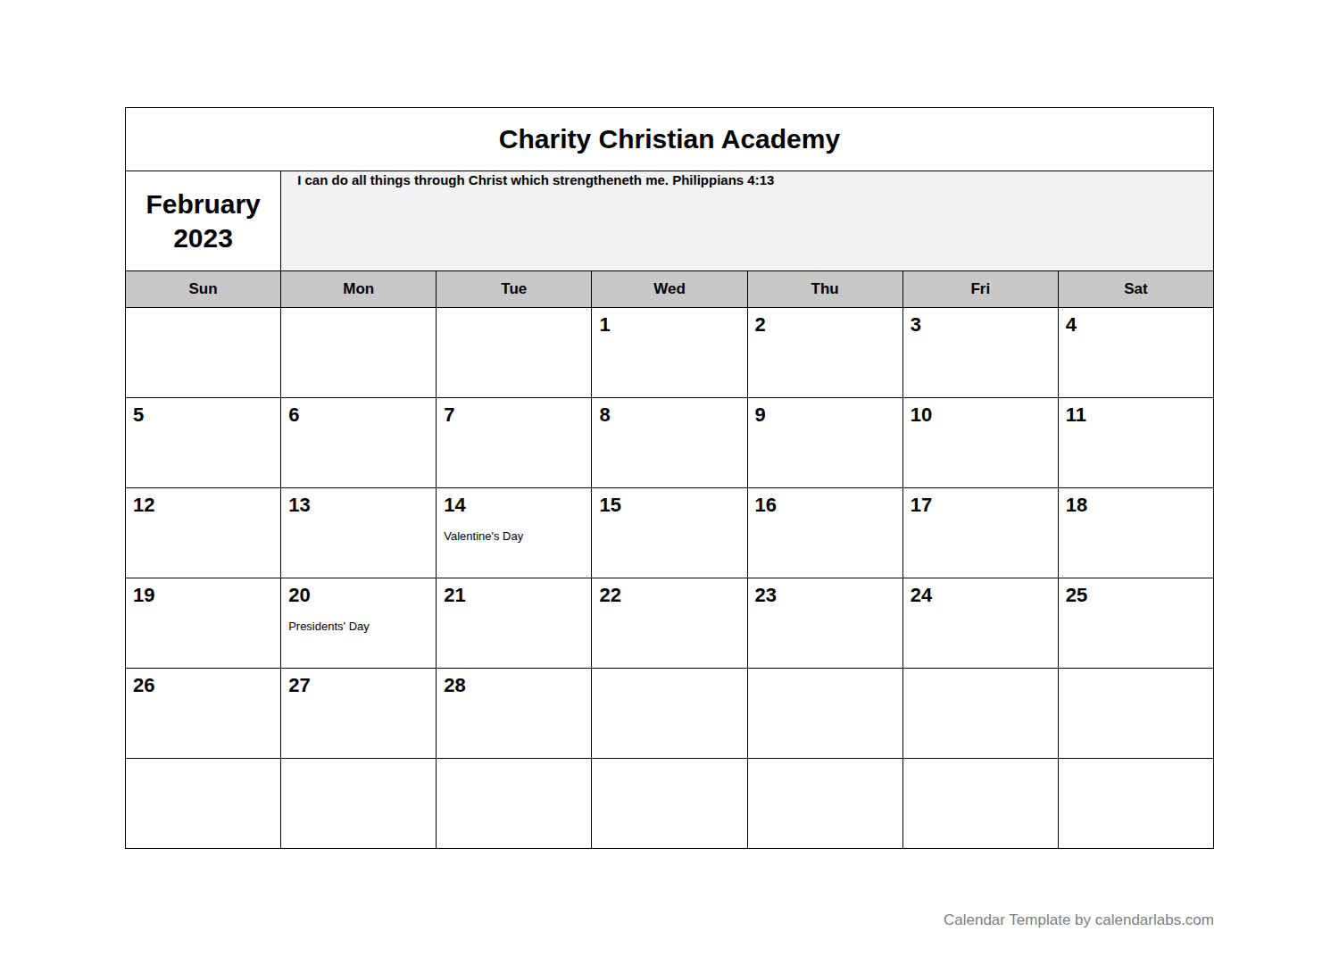| Charity Christian Academy |
| February 2023 | I can do all things through Christ which strengtheneth me. Philippians 4:13 |
| Sun | Mon | Tue | Wed | Thu | Fri | Sat |
| | | | 1 | 2 | 3 | 4 |
| 5 | 6 | 7 | 8 | 9 | 10 | 11 |
| 12 | 13 | 14 Valentine's Day | 15 | 16 | 17 | 18 |
| 19 | 20 Presidents' Day | 21 | 22 | 23 | 24 | 25 |
| 26 | 27 | 28 | | | | |
Calendar Template by calendarlabs.com